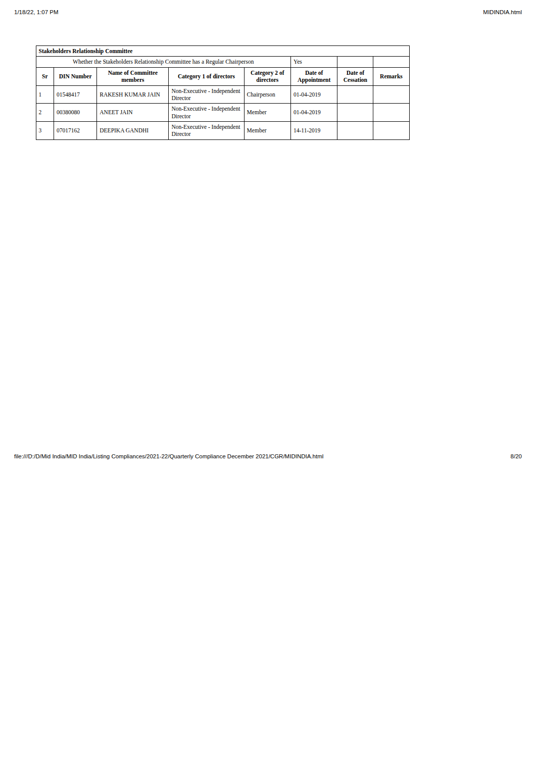1/18/22, 1:07 PM
MIDINDIA.html
| Stakeholders Relationship Committee |
| Whether the Stakeholders Relationship Committee has a Regular Chairperson | Yes | | |
| Sr | DIN Number | Name of Committee members | Category 1 of directors | Category 2 of directors | Date of Appointment | Date of Cessation | Remarks |
| 1 | 01548417 | RAKESH KUMAR JAIN | Non-Executive - Independent Director | Chairperson | 01-04-2019 | | |
| 2 | 00380080 | ANEET JAIN | Non-Executive - Independent Director | Member | 01-04-2019 | | |
| 3 | 07017162 | DEEPIKA GANDHI | Non-Executive - Independent Director | Member | 14-11-2019 | | |
file:///D:/D/Mid India/MID India/Listing Compliances/2021-22/Quarterly Compliance December 2021/CGR/MIDINDIA.html
8/20